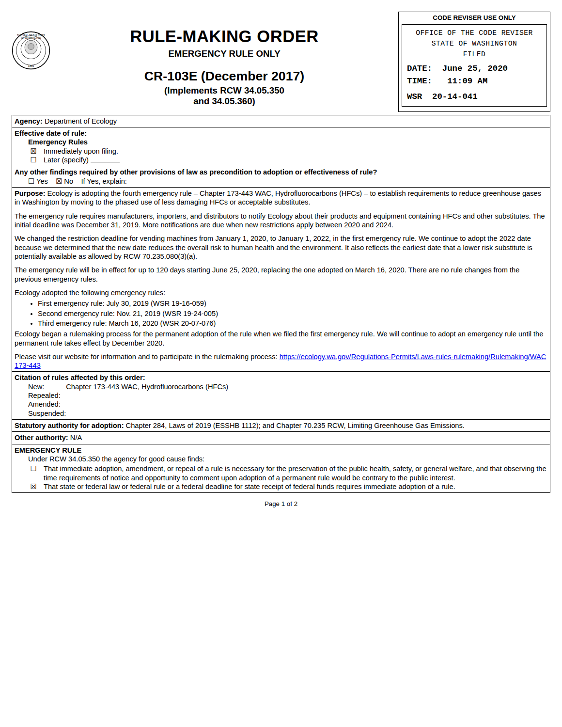1889 THE SEAL OF THE STATE OF WASHINGTON
RULE-MAKING ORDER
EMERGENCY RULE ONLY
CR-103E (December 2017)
(Implements RCW 34.05.350
and 34.05.360)
CODE REVISER USE ONLY
OFFICE OF THE CODE REVISER
STATE OF WASHINGTON
FILED
DATE: June 25, 2020
TIME: 11:09 AM
WSR 20-14-041
| Agency: Department of Ecology |
| Effective date of rule: Emergency Rules ☒ Immediately upon filing. ☐ Later (specify) |
| Any other findings required by other provisions of law as precondition to adoption or effectiveness of rule? ☐ Yes ☒ No If Yes, explain: |
| Purpose: Ecology is adopting the fourth emergency rule – Chapter 173-443 WAC, Hydrofluorocarbons (HFCs) – to establish requirements to reduce greenhouse gases in Washington by moving to the phased use of less damaging HFCs or acceptable substitutes. The emergency rule requires manufacturers, importers, and distributors to notify Ecology about their products and equipment containing HFCs and other substitutes. The initial deadline was December 31, 2019. More notifications are due when new restrictions apply between 2020 and 2024. We changed the restriction deadline for vending machines from January 1, 2020, to January 1, 2022, in the first emergency rule. We continue to adopt the 2022 date because we determined that the new date reduces the overall risk to human health and the environment. It also reflects the earliest date that a lower risk substitute is potentially available as allowed by RCW 70.235.080(3)(a). The emergency rule will be in effect for up to 120 days starting June 25, 2020, replacing the one adopted on March 16, 2020. There are no rule changes from the previous emergency rules. Ecology adopted the following emergency rules: First emergency rule: July 30, 2019 (WSR 19-16-059) Second emergency rule: Nov. 21, 2019 (WSR 19-24-005) Third emergency rule: March 16, 2020 (WSR 20-07-076) Ecology began a rulemaking process for the permanent adoption of the rule when we filed the first emergency rule. We will continue to adopt an emergency rule until the permanent rule takes effect by December 2020. Please visit our website for information and to participate in the rulemaking process: https://ecology.wa.gov/Regulations-Permits/Laws-rules-rulemaking/Rulemaking/WAC173-443 |
| Citation of rules affected by this order: New: Chapter 173-443 WAC, Hydrofluorocarbons (HFCs) Repealed: Amended: Suspended: |
| Statutory authority for adoption: Chapter 284, Laws of 2019 (ESSHB 1112); and Chapter 70.235 RCW, Limiting Greenhouse Gas Emissions. |
| Other authority: N/A |
| EMERGENCY RULE Under RCW 34.05.350 the agency for good cause finds: ☐ That immediate adoption, amendment, or repeal of a rule is necessary for the preservation of the public health, safety, or general welfare, and that observing the time requirements of notice and opportunity to comment upon adoption of a permanent rule would be contrary to the public interest. ☒ That state or federal law or federal rule or a federal deadline for state receipt of federal funds requires immediate adoption of a rule. |
Page 1 of 2